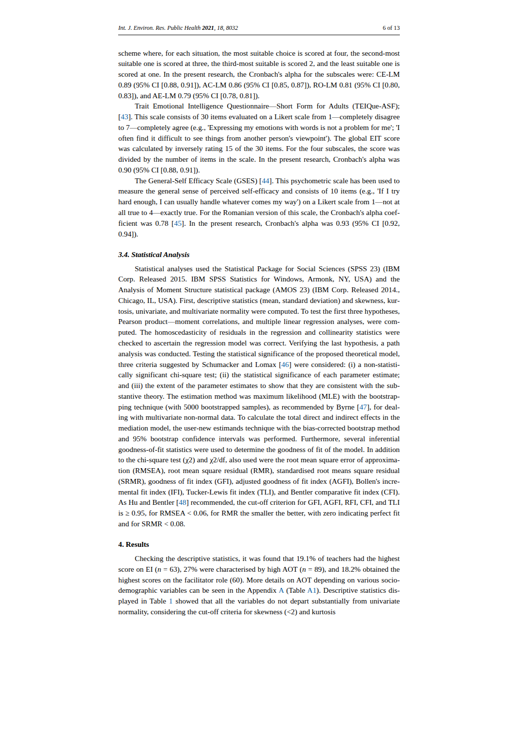Int. J. Environ. Res. Public Health 2021, 18, 8032 6 of 13
scheme where, for each situation, the most suitable choice is scored at four, the second-most suitable one is scored at three, the third-most suitable is scored 2, and the least suitable one is scored at one. In the present research, the Cronbach's alpha for the subscales were: CE-LM 0.89 (95% CI [0.88, 0.91]), AC-LM 0.86 (95% CI [0.85, 0.87]), RO-LM 0.81 (95% CI [0.80, 0.83]), and AE-LM 0.79 (95% CI [0.78, 0.81]).
Trait Emotional Intelligence Questionnaire—Short Form for Adults (TEIQue-ASF); [43]. This scale consists of 30 items evaluated on a Likert scale from 1—completely disagree to 7—completely agree (e.g., 'Expressing my emotions with words is not a problem for me'; 'I often find it difficult to see things from another person's viewpoint'). The global EIT score was calculated by inversely rating 15 of the 30 items. For the four subscales, the score was divided by the number of items in the scale. In the present research, Cronbach's alpha was 0.90 (95% CI [0.88, 0.91]).
The General-Self Efficacy Scale (GSES) [44]. This psychometric scale has been used to measure the general sense of perceived self-efficacy and consists of 10 items (e.g., 'If I try hard enough, I can usually handle whatever comes my way') on a Likert scale from 1—not at all true to 4—exactly true. For the Romanian version of this scale, the Cronbach's alpha coefficient was 0.78 [45]. In the present research, Cronbach's alpha was 0.93 (95% CI [0.92, 0.94]).
3.4. Statistical Analysis
Statistical analyses used the Statistical Package for Social Sciences (SPSS 23) (IBM Corp. Released 2015. IBM SPSS Statistics for Windows, Armonk, NY, USA) and the Analysis of Moment Structure statistical package (AMOS 23) (IBM Corp. Released 2014., Chicago, IL, USA). First, descriptive statistics (mean, standard deviation) and skewness, kurtosis, univariate, and multivariate normality were computed. To test the first three hypotheses, Pearson product—moment correlations, and multiple linear regression analyses, were computed. The homoscedasticity of residuals in the regression and collinearity statistics were checked to ascertain the regression model was correct. Verifying the last hypothesis, a path analysis was conducted. Testing the statistical significance of the proposed theoretical model, three criteria suggested by Schumacker and Lomax [46] were considered: (i) a non-statistically significant chi-square test; (ii) the statistical significance of each parameter estimate; and (iii) the extent of the parameter estimates to show that they are consistent with the substantive theory. The estimation method was maximum likelihood (MLE) with the bootstrapping technique (with 5000 bootstrapped samples), as recommended by Byrne [47], for dealing with multivariate non-normal data. To calculate the total direct and indirect effects in the mediation model, the user-new estimands technique with the bias-corrected bootstrap method and 95% bootstrap confidence intervals was performed. Furthermore, several inferential goodness-of-fit statistics were used to determine the goodness of fit of the model. In addition to the chi-square test (χ2) and χ2/df, also used were the root mean square error of approximation (RMSEA), root mean square residual (RMR), standardised root means square residual (SRMR), goodness of fit index (GFI), adjusted goodness of fit index (AGFI), Bollen's incremental fit index (IFI), Tucker-Lewis fit index (TLI), and Bentler comparative fit index (CFI). As Hu and Bentler [48] recommended, the cut-off criterion for GFI, AGFI, RFI, CFI, and TLI is ≥ 0.95, for RMSEA < 0.06, for RMR the smaller the better, with zero indicating perfect fit and for SRMR < 0.08.
4. Results
Checking the descriptive statistics, it was found that 19.1% of teachers had the highest score on EI (n = 63), 27% were characterised by high AOT (n = 89), and 18.2% obtained the highest scores on the facilitator role (60). More details on AOT depending on various socio-demographic variables can be seen in the Appendix A (Table A1). Descriptive statistics displayed in Table 1 showed that all the variables do not depart substantially from univariate normality, considering the cut-off criteria for skewness (<2) and kurtosis